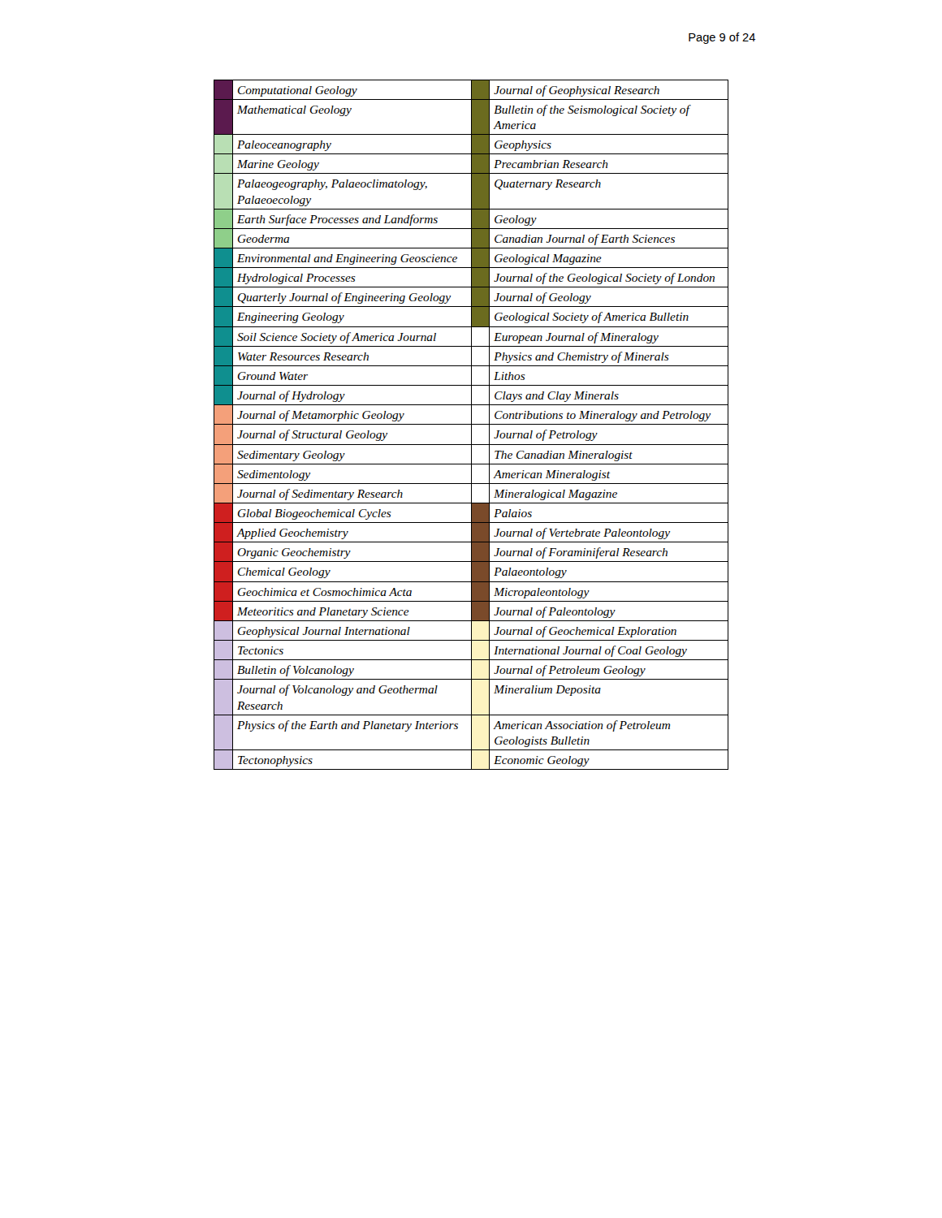Page 9 of 24
| | Computational Geology | | Journal of Geophysical Research |
| | Mathematical Geology | | Bulletin of the Seismological Society of America |
| | Paleoceanography | | Geophysics |
| | Marine Geology | | Precambrian Research |
| | Palaeogeography, Palaeoclimatology, Palaeoecology | | Quaternary Research |
| | Earth Surface Processes and Landforms | | Geology |
| | Geoderma | | Canadian Journal of Earth Sciences |
| | Environmental and Engineering Geoscience | | Geological Magazine |
| | Hydrological Processes | | Journal of the Geological Society of London |
| | Quarterly Journal of Engineering Geology | | Journal of Geology |
| | Engineering Geology | | Geological Society of America Bulletin |
| | Soil Science Society of America Journal | | European Journal of Mineralogy |
| | Water Resources Research | | Physics and Chemistry of Minerals |
| | Ground Water | | Lithos |
| | Journal of Hydrology | | Clays and Clay Minerals |
| | Journal of Metamorphic Geology | | Contributions to Mineralogy and Petrology |
| | Journal of Structural Geology | | Journal of Petrology |
| | Sedimentary Geology | | The Canadian Mineralogist |
| | Sedimentology | | American Mineralogist |
| | Journal of Sedimentary Research | | Mineralogical Magazine |
| | Global Biogeochemical Cycles | | Palaios |
| | Applied Geochemistry | | Journal of Vertebrate Paleontology |
| | Organic Geochemistry | | Journal of Foraminiferal Research |
| | Chemical Geology | | Palaeontology |
| | Geochimica et Cosmochimica Acta | | Micropaleontology |
| | Meteoritics and Planetary Science | | Journal of Paleontology |
| | Geophysical Journal International | | Journal of Geochemical Exploration |
| | Tectonics | | International Journal of Coal Geology |
| | Bulletin of Volcanology | | Journal of Petroleum Geology |
| | Journal of Volcanology and Geothermal Research | | Mineralium Deposita |
| | Physics of the Earth and Planetary Interiors | | American Association of Petroleum Geologists Bulletin |
| | Tectonophysics | | Economic Geology |